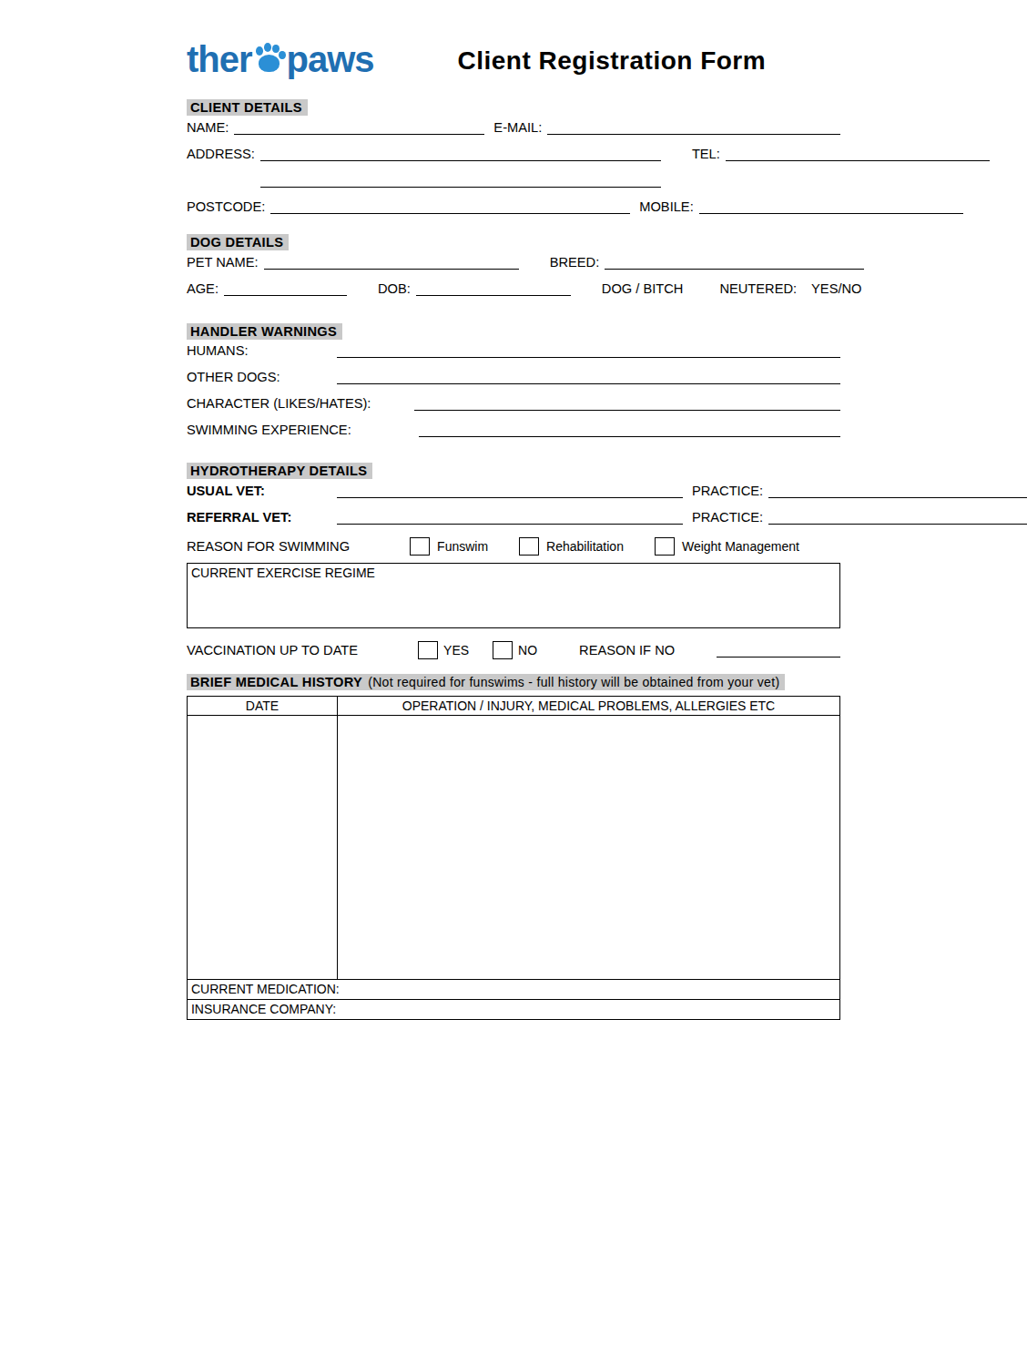ther paws
Client Registration Form
CLIENT DETAILS
NAME: E-MAIL:
ADDRESS: TEL:
ADDRESS:
POSTCODE: MOBILE:
DOG DETAILS
PET NAME: BREED:
AGE: DOB: DOG / BITCH NEUTERED: YES/NO
HANDLER WARNINGS
HUMANS:
OTHER DOGS:
CHARACTER (LIKES/HATES):
SWIMMING EXPERIENCE:
HYDROTHERAPY DETAILS
USUAL VET: PRACTICE:
REFERRAL VET: PRACTICE:
REASON FOR SWIMMING Funswim Rehabilitation Weight Management
CURRENT EXERCISE REGIME
VACCINATION UP TO DATE YES NO REASON IF NO
BRIEF MEDICAL HISTORY(Not required for funswims - full history will be obtained from your vet)
| DATE | OPERATION / INJURY, MEDICAL PROBLEMS, ALLERGIES ETC |
| --- | --- |
| CURRENT MEDICATION: |
| INSURANCE COMPANY: |